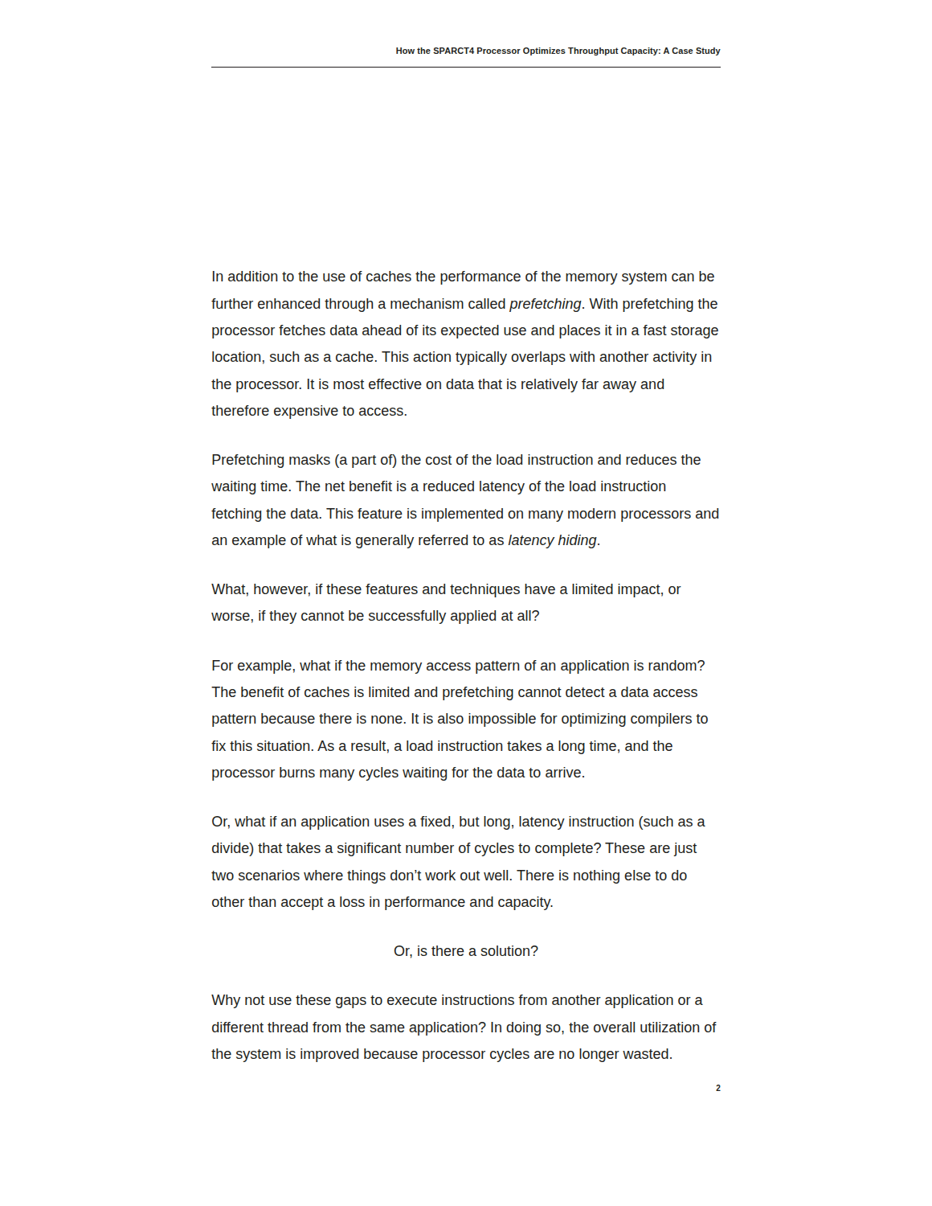How the SPARCT4 Processor Optimizes Throughput Capacity: A Case Study
In addition to the use of caches the performance of the memory system can be further enhanced through a mechanism called prefetching. With prefetching the processor fetches data ahead of its expected use and places it in a fast storage location, such as a cache. This action typically overlaps with another activity in the processor. It is most effective on data that is relatively far away and therefore expensive to access.
Prefetching masks (a part of) the cost of the load instruction and reduces the waiting time. The net benefit is a reduced latency of the load instruction fetching the data. This feature is implemented on many modern processors and an example of what is generally referred to as latency hiding.
What, however, if these features and techniques have a limited impact, or worse, if they cannot be successfully applied at all?
For example, what if the memory access pattern of an application is random? The benefit of caches is limited and prefetching cannot detect a data access pattern because there is none. It is also impossible for optimizing compilers to fix this situation. As a result, a load instruction takes a long time, and the processor burns many cycles waiting for the data to arrive.
Or, what if an application uses a fixed, but long, latency instruction (such as a divide) that takes a significant number of cycles to complete? These are just two scenarios where things don’t work out well. There is nothing else to do other than accept a loss in performance and capacity.
Or, is there a solution?
Why not use these gaps to execute instructions from another application or a different thread from the same application? In doing so, the overall utilization of the system is improved because processor cycles are no longer wasted.
2